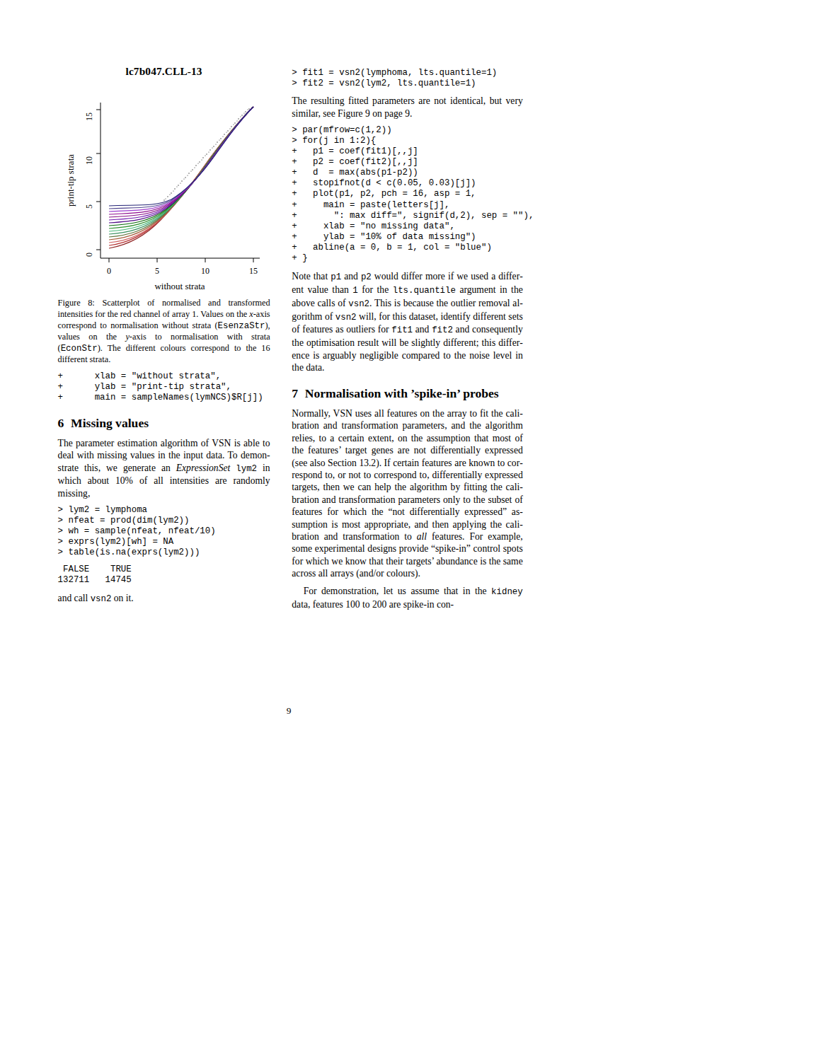lc7b047.CLL-13
0 5 10 15 0 5 10 15 without strata print-tip strata
Figure 8: Scatterplot of normalised and transformed intensities for the red channel of array 1. Values on the x-axis correspond to normalisation without strata (EsenzaStr), values on the y-axis to normalisation with strata (EconStr). The different colours correspond to the 16 different strata.
+      xlab = "without strata",
+      ylab = "print-tip strata",
+      main = sampleNames(lymNCS)$R[j])
6 Missing values
The parameter estimation algorithm of VSN is able to deal with missing values in the input data. To demonstrate this, we generate an ExpressionSet lym2 in which about 10% of all intensities are randomly missing,
> lym2 = lymphoma
> nfeat = prod(dim(lym2))
> wh = sample(nfeat, nfeat/10)
> exprs(lym2)[wh] = NA
> table(is.na(exprs(lym2)))
FALSE TRUE 132711 14745
and call vsn2 on it.
> fit1 = vsn2(lymphoma, lts.quantile=1)
> fit2 = vsn2(lym2, lts.quantile=1)
The resulting fitted parameters are not identical, but very similar, see Figure 9 on page 9.
> par(mfrow=c(1,2))
> for(j in 1:2){
+   p1 = coef(fit1)[,,j]
+   p2 = coef(fit2)[,,j]
+   d  = max(abs(p1-p2))
+   stopifnot(d < c(0.05, 0.03)[j])
+   plot(p1, p2, pch = 16, asp = 1,
+     main = paste(letters[j],
+       ": max diff=", signif(d,2), sep = ""),
+     xlab = "no missing data",
+     ylab = "10% of data missing")
+   abline(a = 0, b = 1, col = "blue")
+ }
Note that p1 and p2 would differ more if we used a different value than 1 for the lts.quantile argument in the above calls of vsn2. This is because the outlier removal algorithm of vsn2 will, for this dataset, identify different sets of features as outliers for fit1 and fit2 and consequently the optimisation result will be slightly different; this difference is arguably negligible compared to the noise level in the data.
7 Normalisation with ’spike-in’ probes
Normally, VSN uses all features on the array to fit the calibration and transformation parameters, and the algorithm relies, to a certain extent, on the assumption that most of the features’ target genes are not differentially expressed (see also Section 13.2). If certain features are known to correspond to, or not to correspond to, differentially expressed targets, then we can help the algorithm by fitting the calibration and transformation parameters only to the subset of features for which the “not differentially expressed” assumption is most appropriate, and then applying the calibration and transformation to all features. For example, some experimental designs provide “spike-in” control spots for which we know that their targets’ abundance is the same across all arrays (and/or colours).
For demonstration, let us assume that in the kidney data, features 100 to 200 are spike-in con-
9